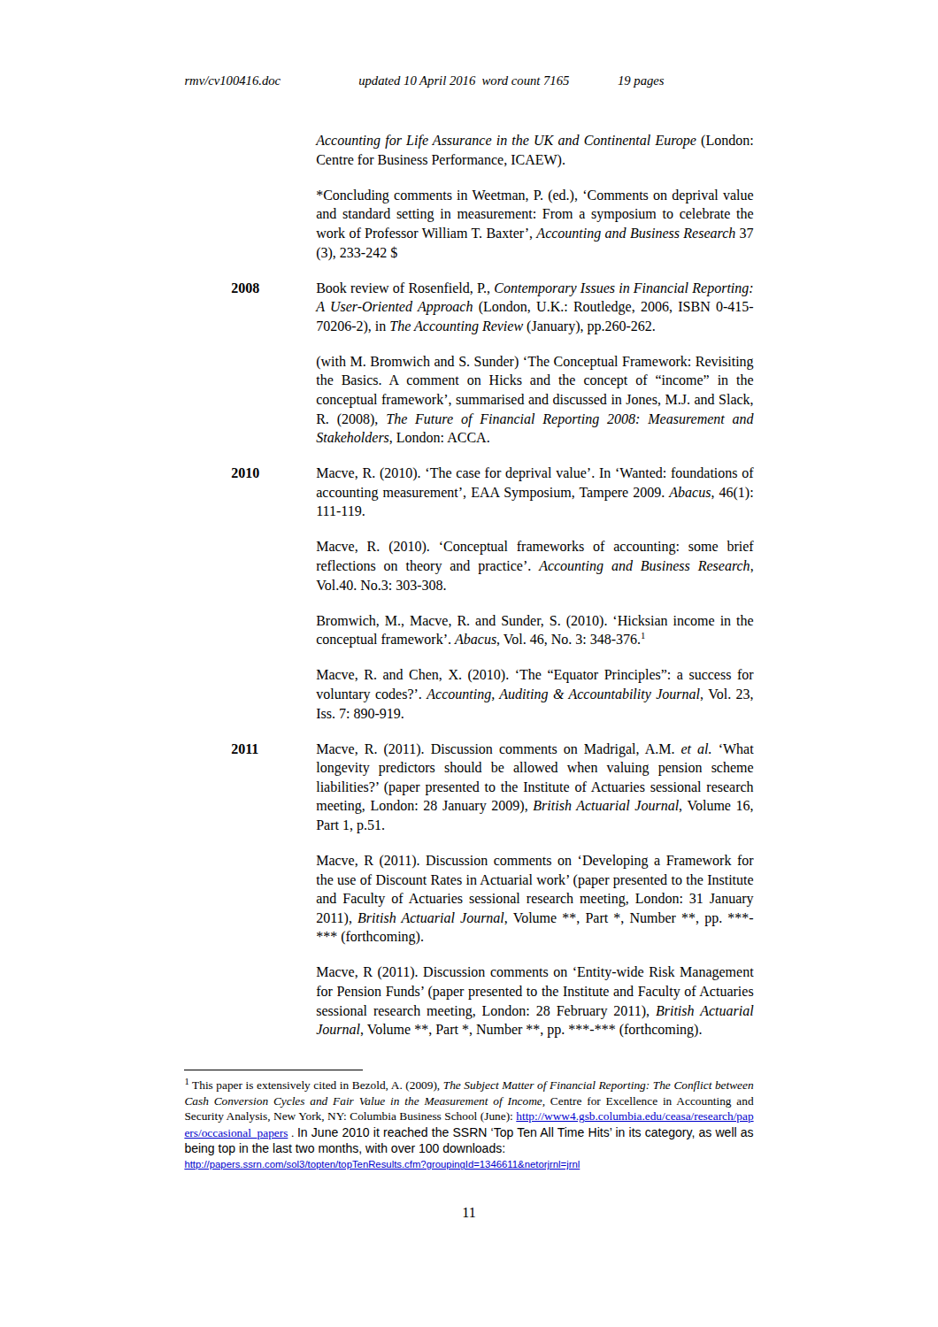rmv/cv100416.doc updated 10 April 2016 word count 716519 pages
Accounting for Life Assurance in the UK and Continental Europe (London: Centre for Business Performance, ICAEW).
*Concluding comments in Weetman, P. (ed.), ‘Comments on deprival value and standard setting in measurement: From a symposium to celebrate the work of Professor William T. Baxter’, Accounting and Business Research 37 (3), 233-242 $
2008
Book review of Rosenfield, P., Contemporary Issues in Financial Reporting: A User-Oriented Approach (London, U.K.: Routledge, 2006, ISBN 0-415-70206-2), in The Accounting Review (January), pp.260-262.
(with M. Bromwich and S. Sunder) ‘The Conceptual Framework: Revisiting the Basics. A comment on Hicks and the concept of “income” in the conceptual framework’, summarised and discussed in Jones, M.J. and Slack, R. (2008), The Future of Financial Reporting 2008: Measurement and Stakeholders, London: ACCA.
2010
Macve, R. (2010). ‘The case for deprival value’. In ‘Wanted: foundations of accounting measurement’, EAA Symposium, Tampere 2009. Abacus, 46(1): 111-119.
Macve, R. (2010). ‘Conceptual frameworks of accounting: some brief reflections on theory and practice’. Accounting and Business Research, Vol.40. No.3: 303-308.
Bromwich, M., Macve, R. and Sunder, S. (2010). ‘Hicksian income in the conceptual framework’. Abacus, Vol. 46, No. 3: 348-376.1
Macve, R. and Chen, X. (2010). ‘The “Equator Principles”: a success for voluntary codes?’. Accounting, Auditing & Accountability Journal, Vol. 23, Iss. 7: 890-919.
2011
Macve, R. (2011). Discussion comments on Madrigal, A.M. et al. ‘What longevity predictors should be allowed when valuing pension scheme liabilities?’ (paper presented to the Institute of Actuaries sessional research meeting, London: 28 January 2009), British Actuarial Journal, Volume 16, Part 1, p.51.
Macve, R (2011). Discussion comments on ‘Developing a Framework for the use of Discount Rates in Actuarial work’ (paper presented to the Institute and Faculty of Actuaries sessional research meeting, London: 31 January 2011), British Actuarial Journal, Volume **, Part *, Number **, pp. ***-*** (forthcoming).
Macve, R (2011). Discussion comments on ‘Entity-wide Risk Management for Pension Funds’ (paper presented to the Institute and Faculty of Actuaries sessional research meeting, London: 28 February 2011), British Actuarial Journal, Volume **, Part *, Number **, pp. ***-*** (forthcoming).
1 This paper is extensively cited in Bezold, A. (2009), The Subject Matter of Financial Reporting: The Conflict between Cash Conversion Cycles and Fair Value in the Measurement of Income, Centre for Excellence in Accounting and Security Analysis, New York, NY: Columbia Business School (June): http://www4.gsb.columbia.edu/ceasa/research/papers/occasional_papers . In June 2010 it reached the SSRN ‘Top Ten All Time Hits’ in its category, as well as being top in the last two months, with over 100 downloads:
http://papers.ssrn.com/sol3/topten/topTenResults.cfm?groupingId=1346611&netorjrnl=jrnl
11